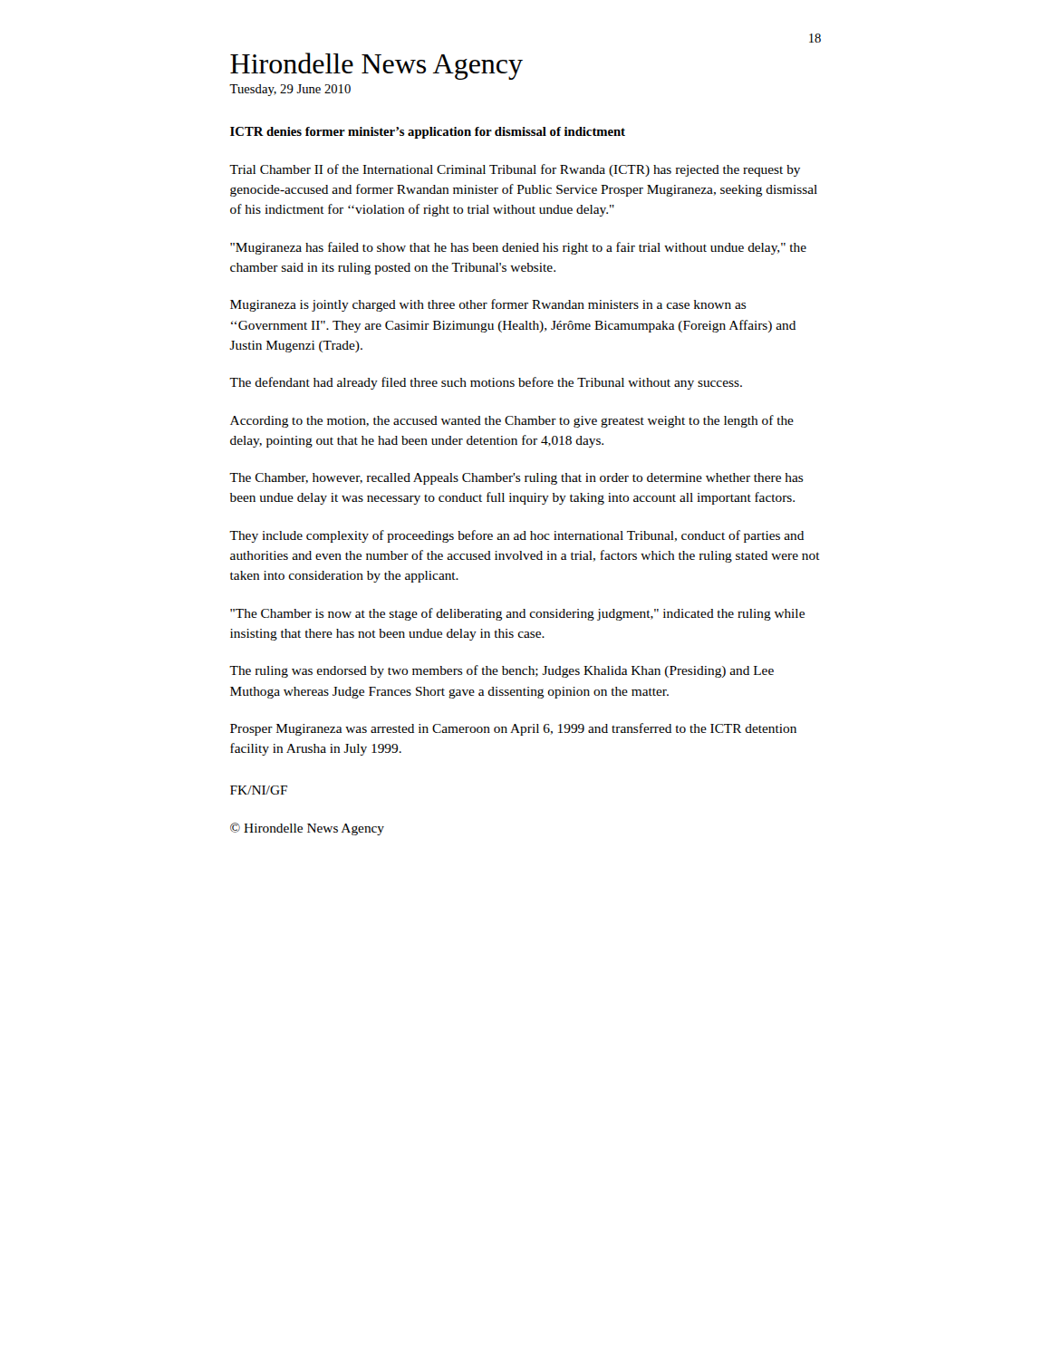18
Hirondelle News Agency
Tuesday, 29 June 2010
ICTR denies former minister’s application for dismissal of indictment
Trial Chamber II of the International Criminal Tribunal for Rwanda (ICTR) has rejected the request by genocide-accused and former Rwandan minister of Public Service Prosper Mugiraneza, seeking dismissal of his indictment for ‘‘violation of right to trial without undue delay."
"Mugiraneza has failed to show that he has been denied his right to a fair trial without undue delay," the chamber said in its ruling posted on the Tribunal's website.
Mugiraneza is jointly charged with three other former Rwandan ministers in a case known as ‘‘Government II". They are Casimir Bizimungu (Health), Jérôme Bicamumpaka (Foreign Affairs) and Justin Mugenzi (Trade).
The defendant had already filed three such motions before the Tribunal without any success.
According to the motion, the accused wanted the Chamber to give greatest weight to the length of the delay, pointing out that he had been under detention for 4,018 days.
The Chamber, however, recalled Appeals Chamber's ruling that in order to determine whether there has been undue delay it was necessary to conduct full inquiry by taking into account all important factors.
They include complexity of proceedings before an ad hoc international Tribunal, conduct of parties and authorities and even the number of the accused involved in a trial, factors which the ruling stated were not taken into consideration by the applicant.
"The Chamber is now at the stage of deliberating and considering judgment," indicated the ruling while insisting that there has not been undue delay in this case.
The ruling was endorsed by two members of the bench; Judges Khalida Khan (Presiding) and Lee Muthoga whereas Judge Frances Short gave a dissenting opinion on the matter.
Prosper Mugiraneza was arrested in Cameroon on April 6, 1999 and transferred to the ICTR detention facility in Arusha in July 1999.
FK/NI/GF
© Hirondelle News Agency